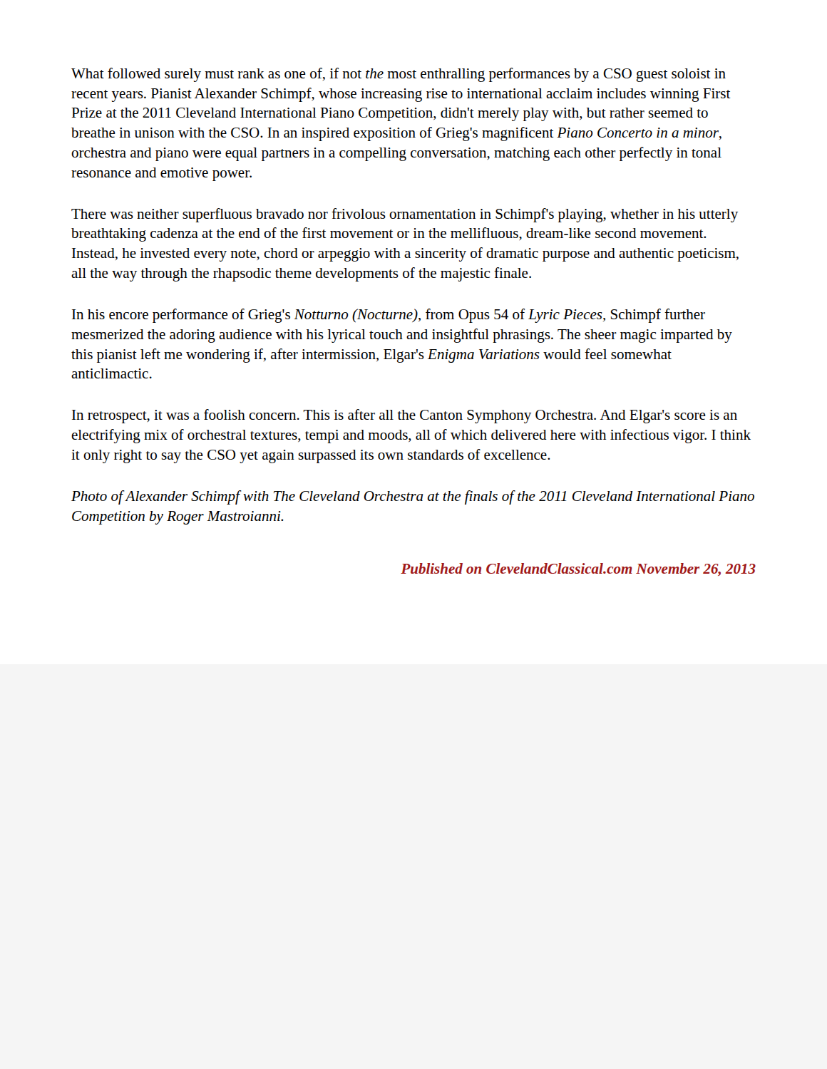What followed surely must rank as one of, if not the most enthralling performances by a CSO guest soloist in recent years. Pianist Alexander Schimpf, whose increasing rise to international acclaim includes winning First Prize at the 2011 Cleveland International Piano Competition, didn't merely play with, but rather seemed to breathe in unison with the CSO. In an inspired exposition of Grieg's magnificent Piano Concerto in a minor, orchestra and piano were equal partners in a compelling conversation, matching each other perfectly in tonal resonance and emotive power.
There was neither superfluous bravado nor frivolous ornamentation in Schimpf's playing, whether in his utterly breathtaking cadenza at the end of the first movement or in the mellifluous, dream-like second movement. Instead, he invested every note, chord or arpeggio with a sincerity of dramatic purpose and authentic poeticism, all the way through the rhapsodic theme developments of the majestic finale.
In his encore performance of Grieg's Notturno (Nocturne), from Opus 54 of Lyric Pieces, Schimpf further mesmerized the adoring audience with his lyrical touch and insightful phrasings. The sheer magic imparted by this pianist left me wondering if, after intermission, Elgar's Enigma Variations would feel somewhat anticlimactic.
In retrospect, it was a foolish concern. This is after all the Canton Symphony Orchestra. And Elgar's score is an electrifying mix of orchestral textures, tempi and moods, all of which delivered here with infectious vigor. I think it only right to say the CSO yet again surpassed its own standards of excellence.
Photo of Alexander Schimpf with The Cleveland Orchestra at the finals of the 2011 Cleveland International Piano Competition by Roger Mastroianni.
Published on ClevelandClassical.com November 26, 2013